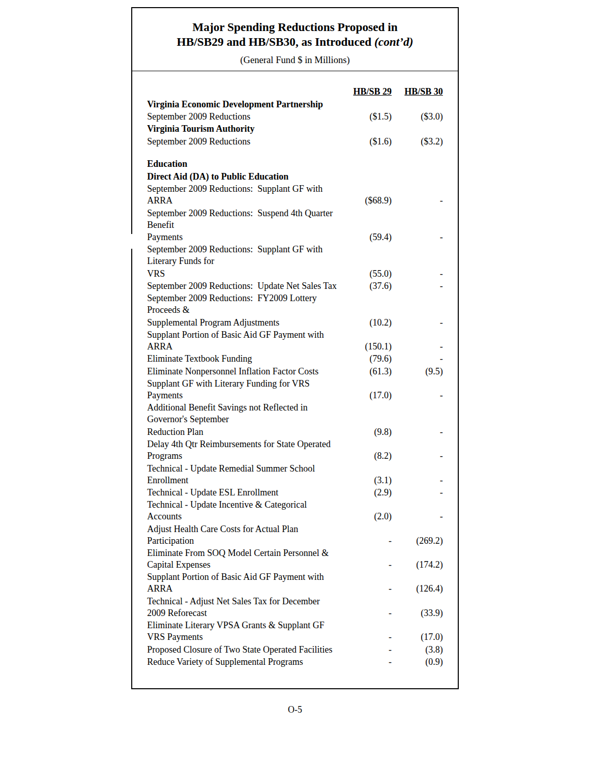Major Spending Reductions Proposed in
HB/SB29 and HB/SB30, as Introduced (cont’d)
(General Fund $ in Millions)
| | HB/SB 29 | HB/SB 30 |
| Virginia Economic Development Partnership | | |
| September 2009 Reductions | ($1.5) | ($3.0) |
| Virginia Tourism Authority | | |
| September 2009 Reductions | ($1.6) | ($3.2) |
| Education | | |
| Direct Aid (DA) to Public Education | | |
| September 2009 Reductions: Supplant GF with ARRA | ($68.9) | - |
| September 2009 Reductions: Suspend 4th Quarter Benefit | | |
| Payments | (59.4) | - |
| September 2009 Reductions: Supplant GF with Literary Funds for | | |
| VRS | (55.0) | - |
| September 2009 Reductions: Update Net Sales Tax | (37.6) | - |
| September 2009 Reductions: FY2009 Lottery Proceeds & | | |
| Supplemental Program Adjustments | (10.2) | - |
| Supplant Portion of Basic Aid GF Payment with ARRA | (150.1) | - |
| Eliminate Textbook Funding | (79.6) | - |
| Eliminate Nonpersonnel Inflation Factor Costs | (61.3) | (9.5) |
| Supplant GF with Literary Funding for VRS Payments | (17.0) | - |
| Additional Benefit Savings not Reflected in Governor's September | | |
| Reduction Plan | (9.8) | - |
| Delay 4th Qtr Reimbursements for State Operated Programs | (8.2) | - |
| Technical - Update Remedial Summer School Enrollment | (3.1) | - |
| Technical - Update ESL Enrollment | (2.9) | - |
| Technical - Update Incentive & Categorical Accounts | (2.0) | - |
| Adjust Health Care Costs for Actual Plan Participation | - | (269.2) |
| Eliminate From SOQ Model Certain Personnel & Capital Expenses | - | (174.2) |
| Supplant Portion of Basic Aid GF Payment with ARRA | - | (126.4) |
| Technical - Adjust Net Sales Tax for December 2009 Reforecast | - | (33.9) |
| Eliminate Literary VPSA Grants & Supplant GF VRS Payments | - | (17.0) |
| Proposed Closure of Two State Operated Facilities | - | (3.8) |
| Reduce Variety of Supplemental Programs | - | (0.9) |
O-5